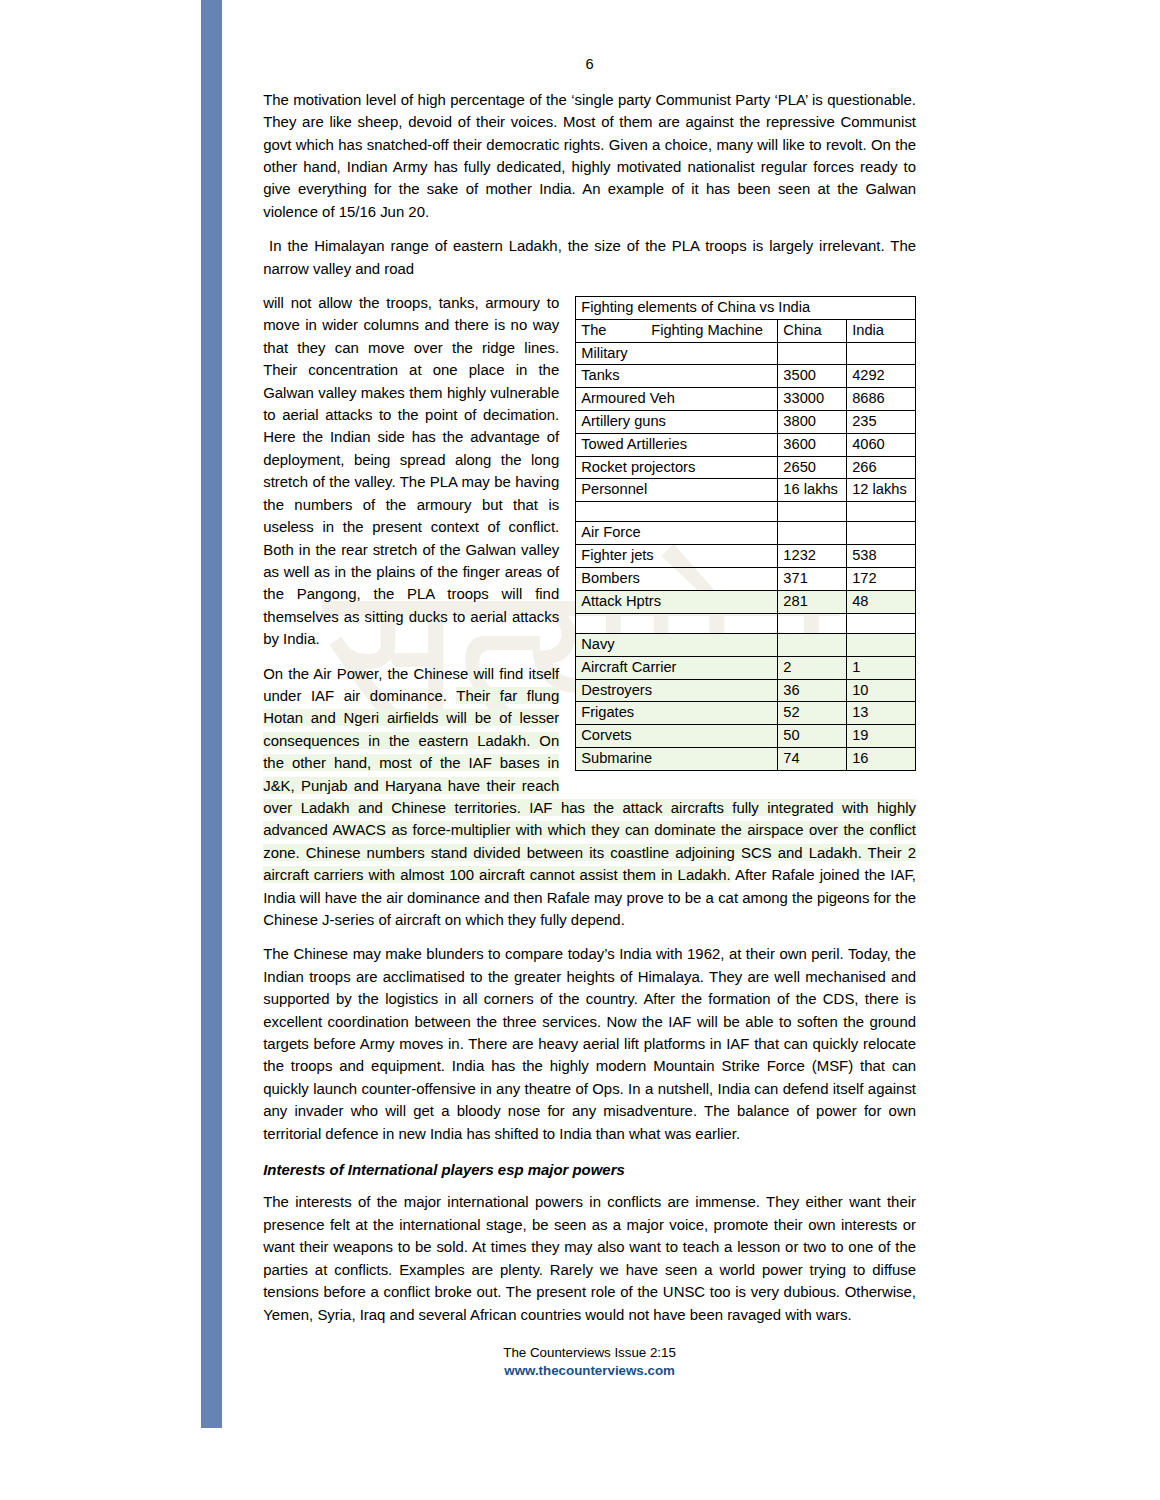सत्यमेव
6
The motivation level of high percentage of the ‘single party Communist Party ‘PLA’ is questionable. They are like sheep, devoid of their voices. Most of them are against the repressive Communist govt which has snatched-off their democratic rights. Given a choice, many will like to revolt. On the other hand, Indian Army has fully dedicated, highly motivated nationalist regular forces ready to give everything for the sake of mother India. An example of it has been seen at the Galwan violence of 15/16 Jun 20.
In the Himalayan range of eastern Ladakh, the size of the PLA troops is largely irrelevant. The narrow valley and road
| Fighting elements of China vs India |
| The Fighting Machine | China | India |
| Military | | |
| Tanks | 3500 | 4292 |
| Armoured Veh | 33000 | 8686 |
| Artillery guns | 3800 | 235 |
| Towed Artilleries | 3600 | 4060 |
| Rocket projectors | 2650 | 266 |
| Personnel | 16 lakhs | 12 lakhs |
| Air Force | | |
| Fighter jets | 1232 | 538 |
| Bombers | 371 | 172 |
| Attack Hptrs | 281 | 48 |
| Navy | | |
| Aircraft Carrier | 2 | 1 |
| Destroyers | 36 | 10 |
| Frigates | 52 | 13 |
| Corvets | 50 | 19 |
| Submarine | 74 | 16 |
will not allow the troops, tanks, armoury to move in wider columns and there is no way that they can move over the ridge lines. Their concentration at one place in the Galwan valley makes them highly vulnerable to aerial attacks to the point of decimation. Here the Indian side has the advantage of deployment, being spread along the long stretch of the valley. The PLA may be having the numbers of the armoury but that is useless in the present context of conflict. Both in the rear stretch of the Galwan valley as well as in the plains of the finger areas of the Pangong, the PLA troops will find themselves as sitting ducks to aerial attacks by India.
On the Air Power, the Chinese will find itself under IAF air dominance. Their far flung Hotan and Ngeri airfields will be of lesser consequences in the eastern Ladakh. On the other hand, most of the IAF bases in J&K, Punjab and Haryana have their reach over Ladakh and Chinese territories. IAF has the attack aircrafts fully integrated with highly advanced AWACS as force-multiplier with which they can dominate the airspace over the conflict zone. Chinese numbers stand divided between its coastline adjoining SCS and Ladakh. Their 2 aircraft carriers with almost 100 aircraft cannot assist them in Ladakh. After Rafale joined the IAF, India will have the air dominance and then Rafale may prove to be a cat among the pigeons for the Chinese J-series of aircraft on which they fully depend.
The Chinese may make blunders to compare today’s India with 1962, at their own peril. Today, the Indian troops are acclimatised to the greater heights of Himalaya. They are well mechanised and supported by the logistics in all corners of the country. After the formation of the CDS, there is excellent coordination between the three services. Now the IAF will be able to soften the ground targets before Army moves in. There are heavy aerial lift platforms in IAF that can quickly relocate the troops and equipment. India has the highly modern Mountain Strike Force (MSF) that can quickly launch counter-offensive in any theatre of Ops. In a nutshell, India can defend itself against any invader who will get a bloody nose for any misadventure. The balance of power for own territorial defence in new India has shifted to India than what was earlier.
Interests of International players esp major powers
The interests of the major international powers in conflicts are immense. They either want their presence felt at the international stage, be seen as a major voice, promote their own interests or want their weapons to be sold. At times they may also want to teach a lesson or two to one of the parties at conflicts. Examples are plenty. Rarely we have seen a world power trying to diffuse tensions before a conflict broke out. The present role of the UNSC too is very dubious. Otherwise, Yemen, Syria, Iraq and several African countries would not have been ravaged with wars.
The Counterviews Issue 2:15
www.thecounterviews.com